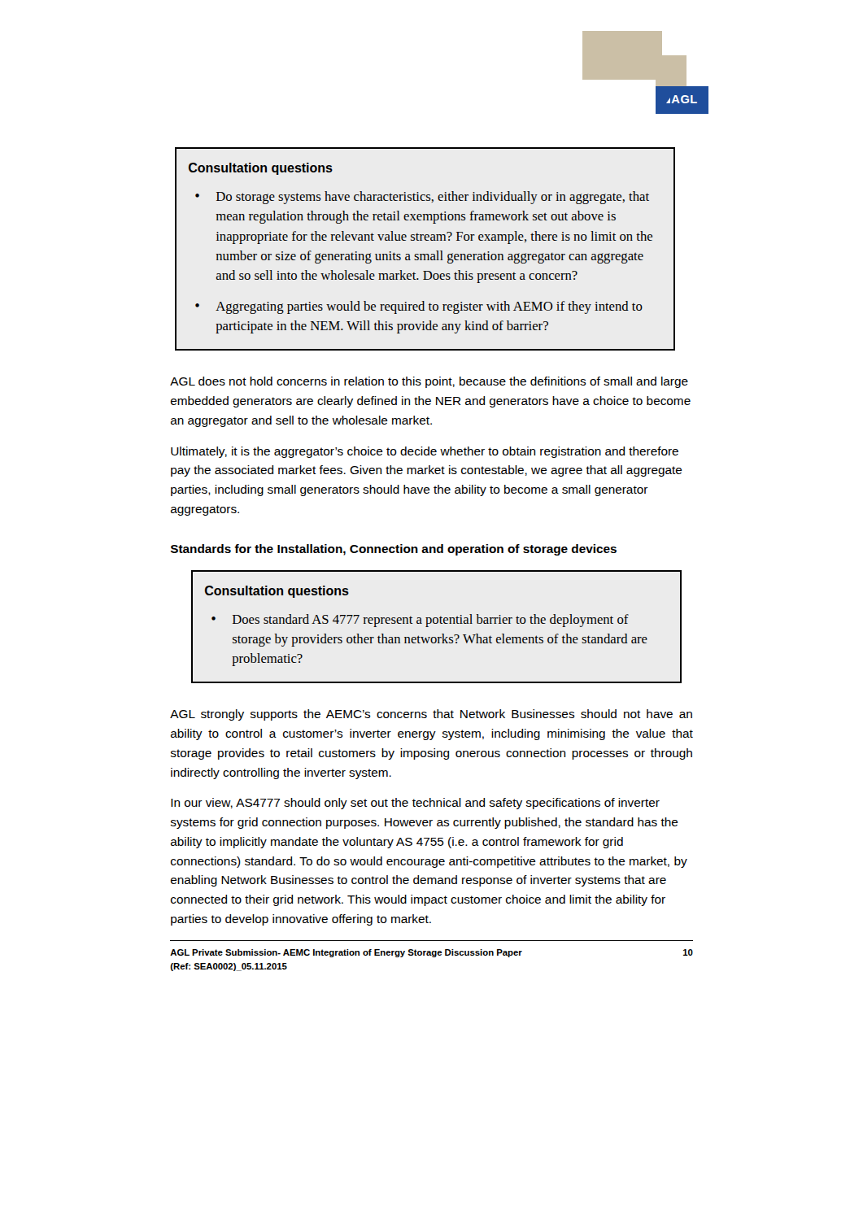AGL
Consultation questions
Do storage systems have characteristics, either individually or in aggregate, that mean regulation through the retail exemptions framework set out above is inappropriate for the relevant value stream? For example, there is no limit on the number or size of generating units a small generation aggregator can aggregate and so sell into the wholesale market. Does this present a concern?
Aggregating parties would be required to register with AEMO if they intend to participate in the NEM. Will this provide any kind of barrier?
AGL does not hold concerns in relation to this point, because the definitions of small and large embedded generators are clearly defined in the NER and generators have a choice to become an aggregator and sell to the wholesale market.
Ultimately, it is the aggregator’s choice to decide whether to obtain registration and therefore pay the associated market fees. Given the market is contestable, we agree that all aggregate parties, including small generators should have the ability to become a small generator aggregators.
Standards for the Installation, Connection and operation of storage devices
Consultation questions
Does standard AS 4777 represent a potential barrier to the deployment of storage by providers other than networks? What elements of the standard are problematic?
AGL strongly supports the AEMC’s concerns that Network Businesses should not have an ability to control a customer’s inverter energy system, including minimising the value that storage provides to retail customers by imposing onerous connection processes or through indirectly controlling the inverter system.
In our view, AS4777 should only set out the technical and safety specifications of inverter systems for grid connection purposes. However as currently published, the standard has the ability to implicitly mandate the voluntary AS 4755 (i.e. a control framework for grid connections) standard. To do so would encourage anti-competitive attributes to the market, by enabling Network Businesses to control the demand response of inverter systems that are connected to their grid network. This would impact customer choice and limit the ability for parties to develop innovative offering to market.
AGL Private Submission- AEMC Integration of Energy Storage Discussion Paper
(Ref: SEA0002)_05.11.2015
10